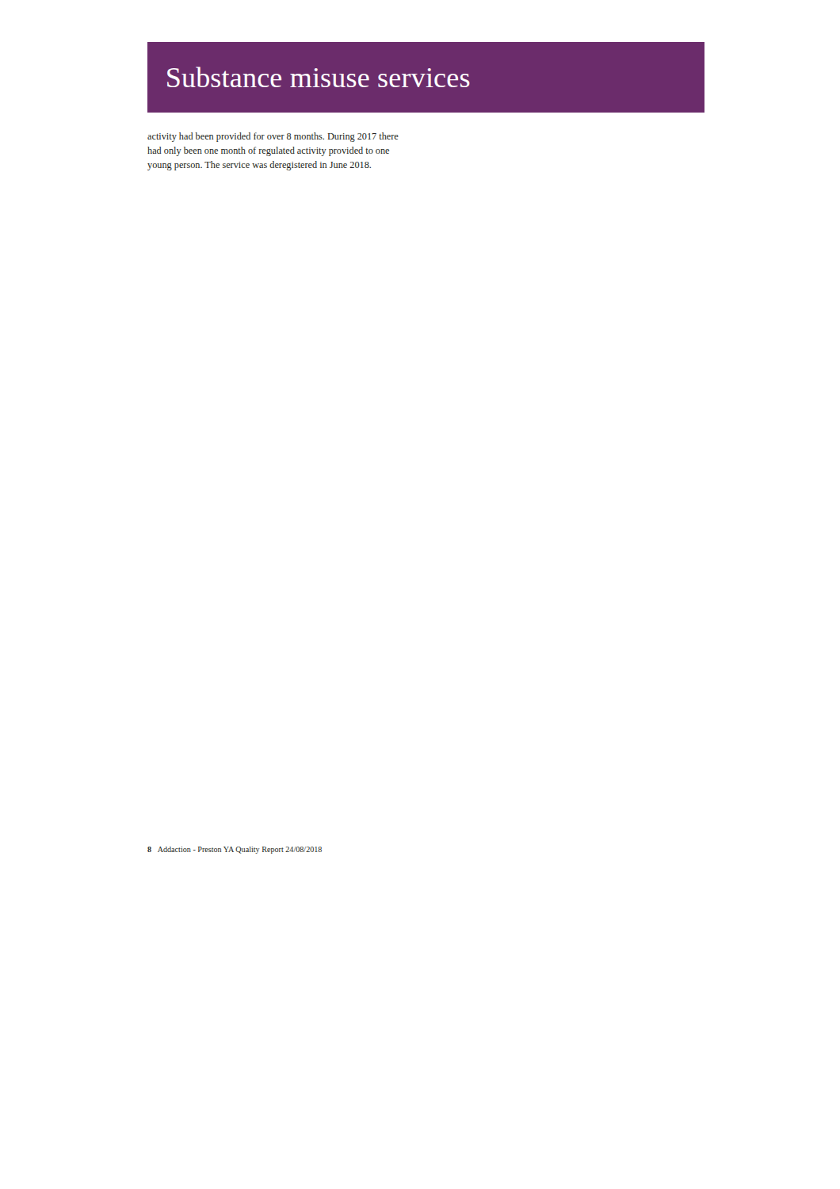Substance misuse services
activity had been provided for over 8 months. During 2017 there had only been one month of regulated activity provided to one young person. The service was deregistered in June 2018.
8 Addaction - Preston YA Quality Report 24/08/2018